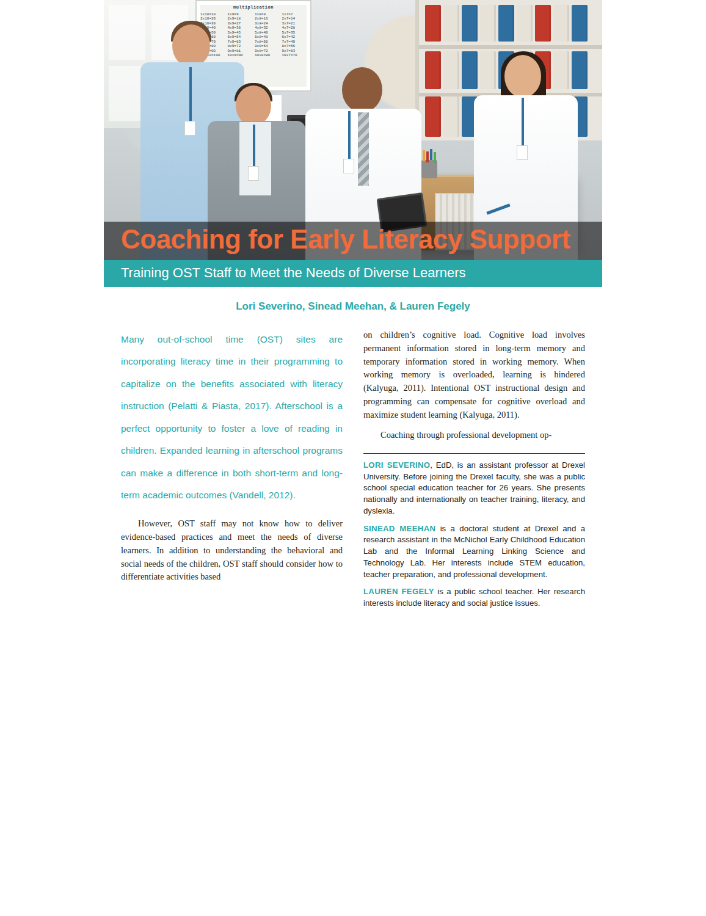multiplication
1x10=10
2x10=20
3x10=30
4x10=40
5x10=50
6x10=60
7x10=70
8x10=80
9x10=90
10x10=100
1x9=9
2x9=18
3x9=27
4x9=36
5x9=45
6x9=54
7x9=63
8x9=72
9x9=81
10x9=90
1x8=8
2x8=16
3x8=24
4x8=32
5x8=40
6x8=48
7x8=56
8x8=64
9x8=72
10x8=80
1x7=7
2x7=14
3x7=21
4x7=28
5x7=35
6x7=42
7x7=49
8x7=56
9x7=63
10x7=70
Coaching for Early Literacy Support
Training OST Staff to Meet the Needs of Diverse Learners
Lori Severino, Sinead Meehan, & Lauren Fegely
Many out-of-school time (OST) sites are incorporating literacy time in their programming to capitalize on the benefits associated with literacy instruction (Pelatti & Piasta, 2017). Afterschool is a perfect opportunity to foster a love of reading in children. Expanded learning in afterschool programs can make a difference in both short-term and long-term academic outcomes (Vandell, 2012).
However, OST staff may not know how to deliver evidence-based practices and meet the needs of diverse learners. In addition to understanding the behavioral and social needs of the children, OST staff should consider how to differentiate activities based
on children’s cognitive load. Cognitive load involves permanent information stored in long-term memory and temporary information stored in working memory. When working memory is overloaded, learning is hindered (Kalyuga, 2011). Intentional OST instructional design and programming can compensate for cognitive overload and maximize student learning (Kalyuga, 2011).
Coaching through professional development op-
LORI SEVERINO, EdD, is an assistant professor at Drexel University. Before joining the Drexel faculty, she was a public school special education teacher for 26 years. She presents nationally and internationally on teacher training, literacy, and dyslexia.
SINEAD MEEHAN is a doctoral student at Drexel and a research assistant in the McNichol Early Childhood Education Lab and the Informal Learning Linking Science and Technology Lab. Her interests include STEM education, teacher preparation, and professional development.
LAUREN FEGELY is a public school teacher. Her research interests include literacy and social justice issues.